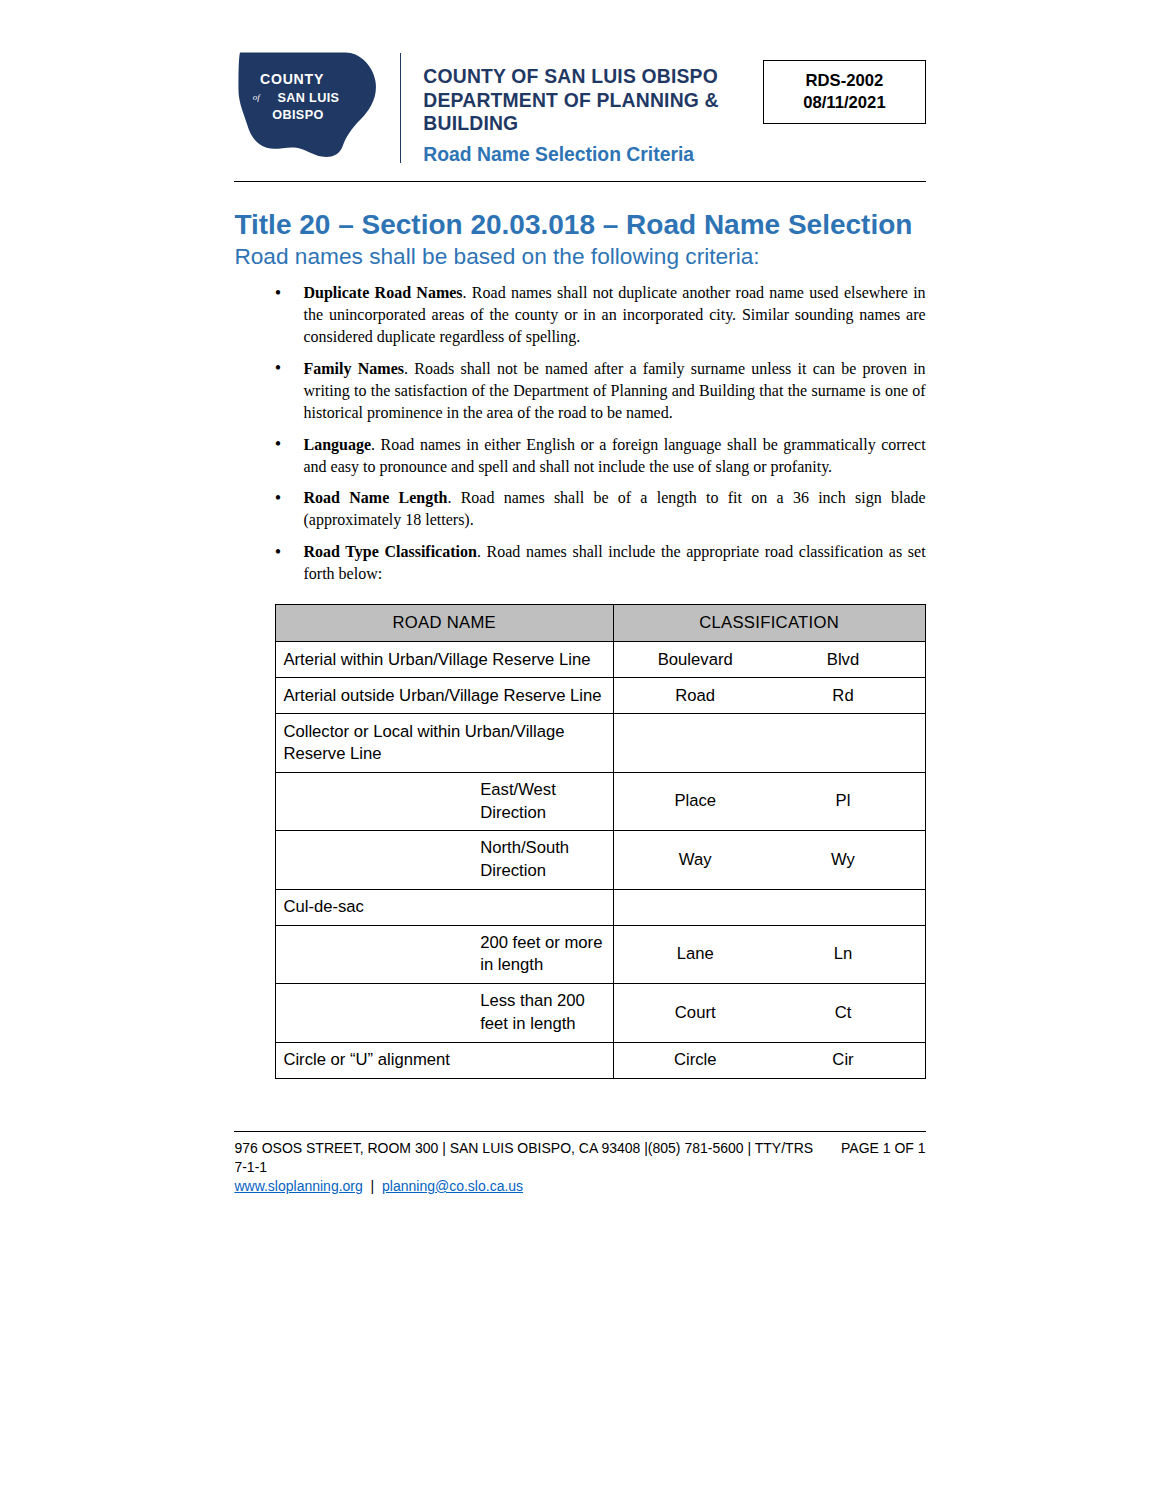COUNTY of SAN LUIS OBISPO
COUNTY OF SAN LUIS OBISPO
DEPARTMENT OF PLANNING & BUILDING
Road Name Selection Criteria
RDS-2002
08/11/2021
Title 20 – Section 20.03.018 – Road Name Selection
Road names shall be based on the following criteria:
Duplicate Road Names. Road names shall not duplicate another road name used elsewhere in the unincorporated areas of the county or in an incorporated city. Similar sounding names are considered duplicate regardless of spelling.
Family Names. Roads shall not be named after a family surname unless it can be proven in writing to the satisfaction of the Department of Planning and Building that the surname is one of historical prominence in the area of the road to be named.
Language. Road names in either English or a foreign language shall be grammatically correct and easy to pronounce and spell and shall not include the use of slang or profanity.
Road Name Length. Road names shall be of a length to fit on a 36 inch sign blade (approximately 18 letters).
Road Type Classification. Road names shall include the appropriate road classification as set forth below:
| ROAD NAME | CLASSIFICATION |
| --- | --- |
| Arterial within Urban/Village Reserve Line | Boulevard Blvd |
| Arterial outside Urban/Village Reserve Line | Road Rd |
| Collector or Local within Urban/Village Reserve Line | |
| East/West Direction | Place Pl |
| North/South Direction | Way Wy |
| Cul-de-sac | |
| 200 feet or more in length | Lane Ln |
| Less than 200 feet in length | Court Ct |
| Circle or “U” alignment | Circle Cir |
976 OSOS STREET, ROOM 300 | SAN LUIS OBISPO, CA 93408 |(805) 781-5600 | TTY/TRS 7-1-1
www.sloplanning.org | planning@co.slo.ca.us
PAGE 1 OF 1